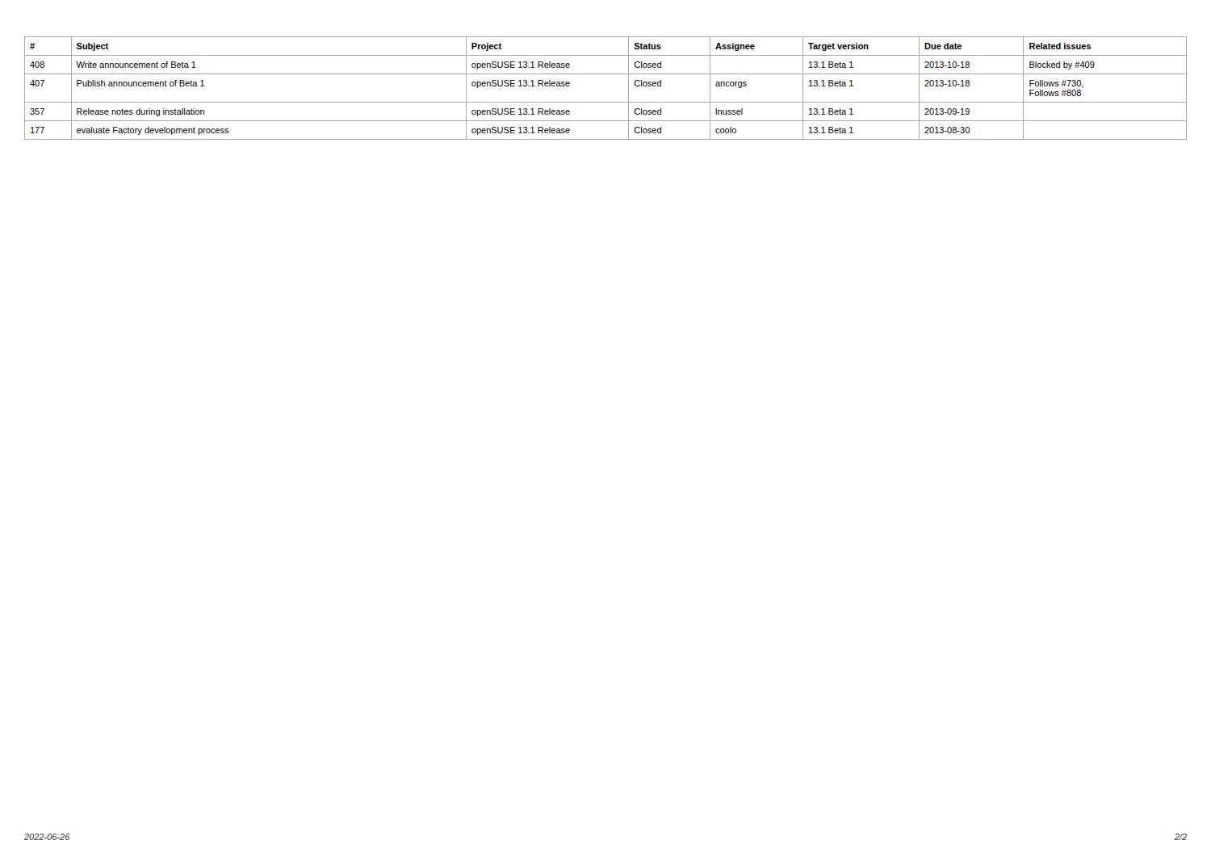| # | Subject | Project | Status | Assignee | Target version | Due date | Related issues |
| --- | --- | --- | --- | --- | --- | --- | --- |
| 408 | Write announcement of Beta 1 | openSUSE 13.1 Release | Closed | | 13.1 Beta 1 | 2013-10-18 | Blocked by #409 |
| 407 | Publish announcement of Beta 1 | openSUSE 13.1 Release | Closed | ancorgs | 13.1 Beta 1 | 2013-10-18 | Follows #730, Follows #808 |
| 357 | Release notes during installation | openSUSE 13.1 Release | Closed | lnussel | 13.1 Beta 1 | 2013-09-19 | |
| 177 | evaluate Factory development process | openSUSE 13.1 Release | Closed | coolo | 13.1 Beta 1 | 2013-08-30 | |
2022-06-26 2/2